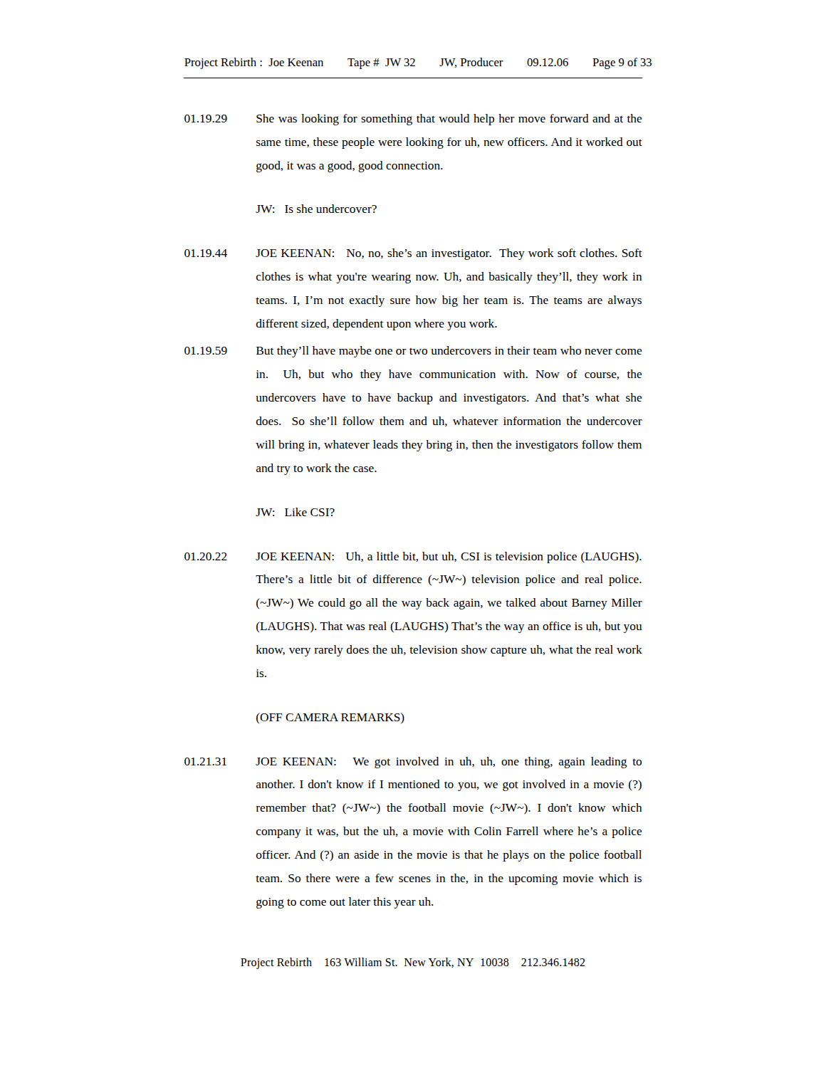Project Rebirth : Joe Keenan Tape # JW 32 JW, Producer 09.12.06 Page 9 of 33
01.19.29
She was looking for something that would help her move forward and at the same time, these people were looking for uh, new officers. And it worked out good, it was a good, good connection.
JW: Is she undercover?
01.19.44
JOE KEENAN: No, no, she’s an investigator. They work soft clothes. Soft clothes is what you're wearing now. Uh, and basically they’ll, they work in teams. I, I’m not exactly sure how big her team is. The teams are always different sized, dependent upon where you work.
01.19.59
But they’ll have maybe one or two undercovers in their team who never come in. Uh, but who they have communication with. Now of course, the undercovers have to have backup and investigators. And that’s what she does. So she’ll follow them and uh, whatever information the undercover will bring in, whatever leads they bring in, then the investigators follow them and try to work the case.
JW: Like CSI?
01.20.22
JOE KEENAN: Uh, a little bit, but uh, CSI is television police (LAUGHS). There’s a little bit of difference (~JW~) television police and real police. (~JW~) We could go all the way back again, we talked about Barney Miller (LAUGHS). That was real (LAUGHS) That’s the way an office is uh, but you know, very rarely does the uh, television show capture uh, what the real work is.
(OFF CAMERA REMARKS)
01.21.31
JOE KEENAN: We got involved in uh, uh, one thing, again leading to another. I don't know if I mentioned to you, we got involved in a movie (?) remember that? (~JW~) the football movie (~JW~). I don't know which company it was, but the uh, a movie with Colin Farrell where he’s a police officer. And (?) an aside in the movie is that he plays on the police football team. So there were a few scenes in the, in the upcoming movie which is going to come out later this year uh.
Project Rebirth 163 William St. New York, NY 10038 212.346.1482